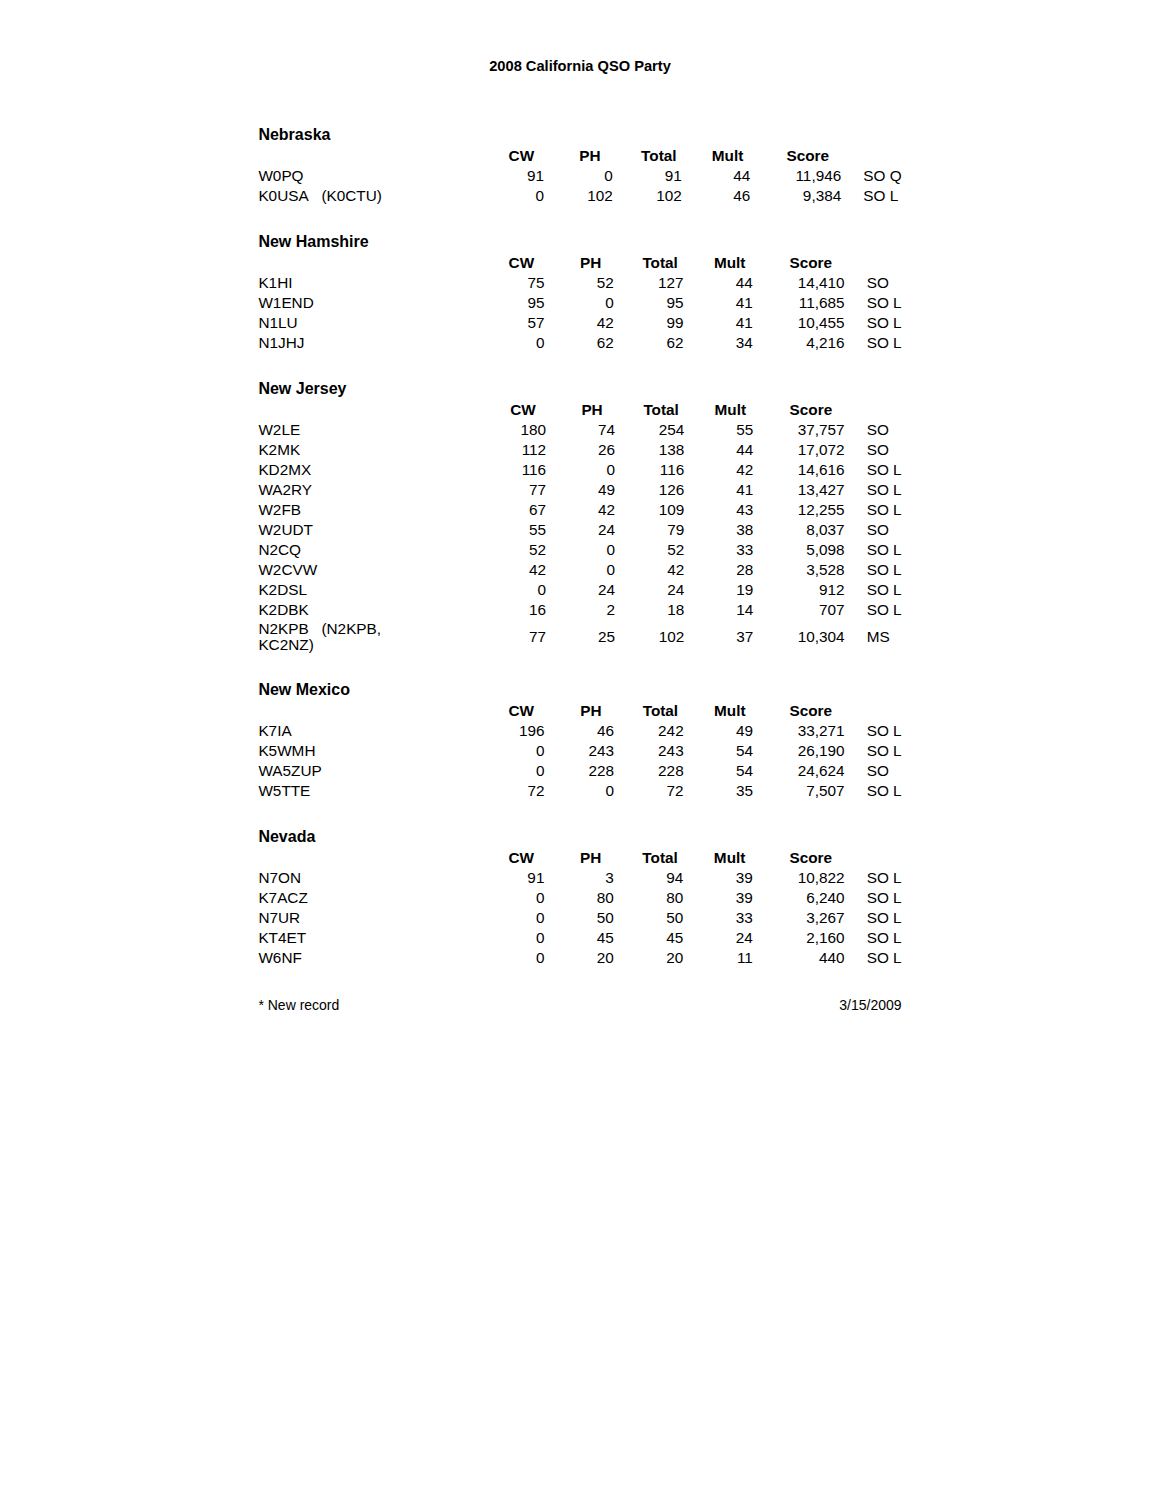2008 California QSO Party
Nebraska
| | CW | PH | Total | Mult | Score | |
| --- | --- | --- | --- | --- | --- | --- |
| W0PQ | 91 | 0 | 91 | 44 | 11,946 | SO Q |
| K0USA (K0CTU) | 0 | 102 | 102 | 46 | 9,384 | SO L |
New Hamshire
| | CW | PH | Total | Mult | Score | |
| --- | --- | --- | --- | --- | --- | --- |
| K1HI | 75 | 52 | 127 | 44 | 14,410 | SO |
| W1END | 95 | 0 | 95 | 41 | 11,685 | SO L |
| N1LU | 57 | 42 | 99 | 41 | 10,455 | SO L |
| N1JHJ | 0 | 62 | 62 | 34 | 4,216 | SO L |
New Jersey
| | CW | PH | Total | Mult | Score | |
| --- | --- | --- | --- | --- | --- | --- |
| W2LE | 180 | 74 | 254 | 55 | 37,757 | SO |
| K2MK | 112 | 26 | 138 | 44 | 17,072 | SO |
| KD2MX | 116 | 0 | 116 | 42 | 14,616 | SO L |
| WA2RY | 77 | 49 | 126 | 41 | 13,427 | SO L |
| W2FB | 67 | 42 | 109 | 43 | 12,255 | SO L |
| W2UDT | 55 | 24 | 79 | 38 | 8,037 | SO |
| N2CQ | 52 | 0 | 52 | 33 | 5,098 | SO L |
| W2CVW | 42 | 0 | 42 | 28 | 3,528 | SO L |
| K2DSL | 0 | 24 | 24 | 19 | 912 | SO L |
| K2DBK | 16 | 2 | 18 | 14 | 707 | SO L |
| N2KPB (N2KPB, KC2NZ) | 77 | 25 | 102 | 37 | 10,304 | MS |
New Mexico
| | CW | PH | Total | Mult | Score | |
| --- | --- | --- | --- | --- | --- | --- |
| K7IA | 196 | 46 | 242 | 49 | 33,271 | SO L |
| K5WMH | 0 | 243 | 243 | 54 | 26,190 | SO L |
| WA5ZUP | 0 | 228 | 228 | 54 | 24,624 | SO |
| W5TTE | 72 | 0 | 72 | 35 | 7,507 | SO L |
Nevada
| | CW | PH | Total | Mult | Score | |
| --- | --- | --- | --- | --- | --- | --- |
| N7ON | 91 | 3 | 94 | 39 | 10,822 | SO L |
| K7ACZ | 0 | 80 | 80 | 39 | 6,240 | SO L |
| N7UR | 0 | 50 | 50 | 33 | 3,267 | SO L |
| KT4ET | 0 | 45 | 45 | 24 | 2,160 | SO L |
| W6NF | 0 | 20 | 20 | 11 | 440 | SO L |
* New record 3/15/2009